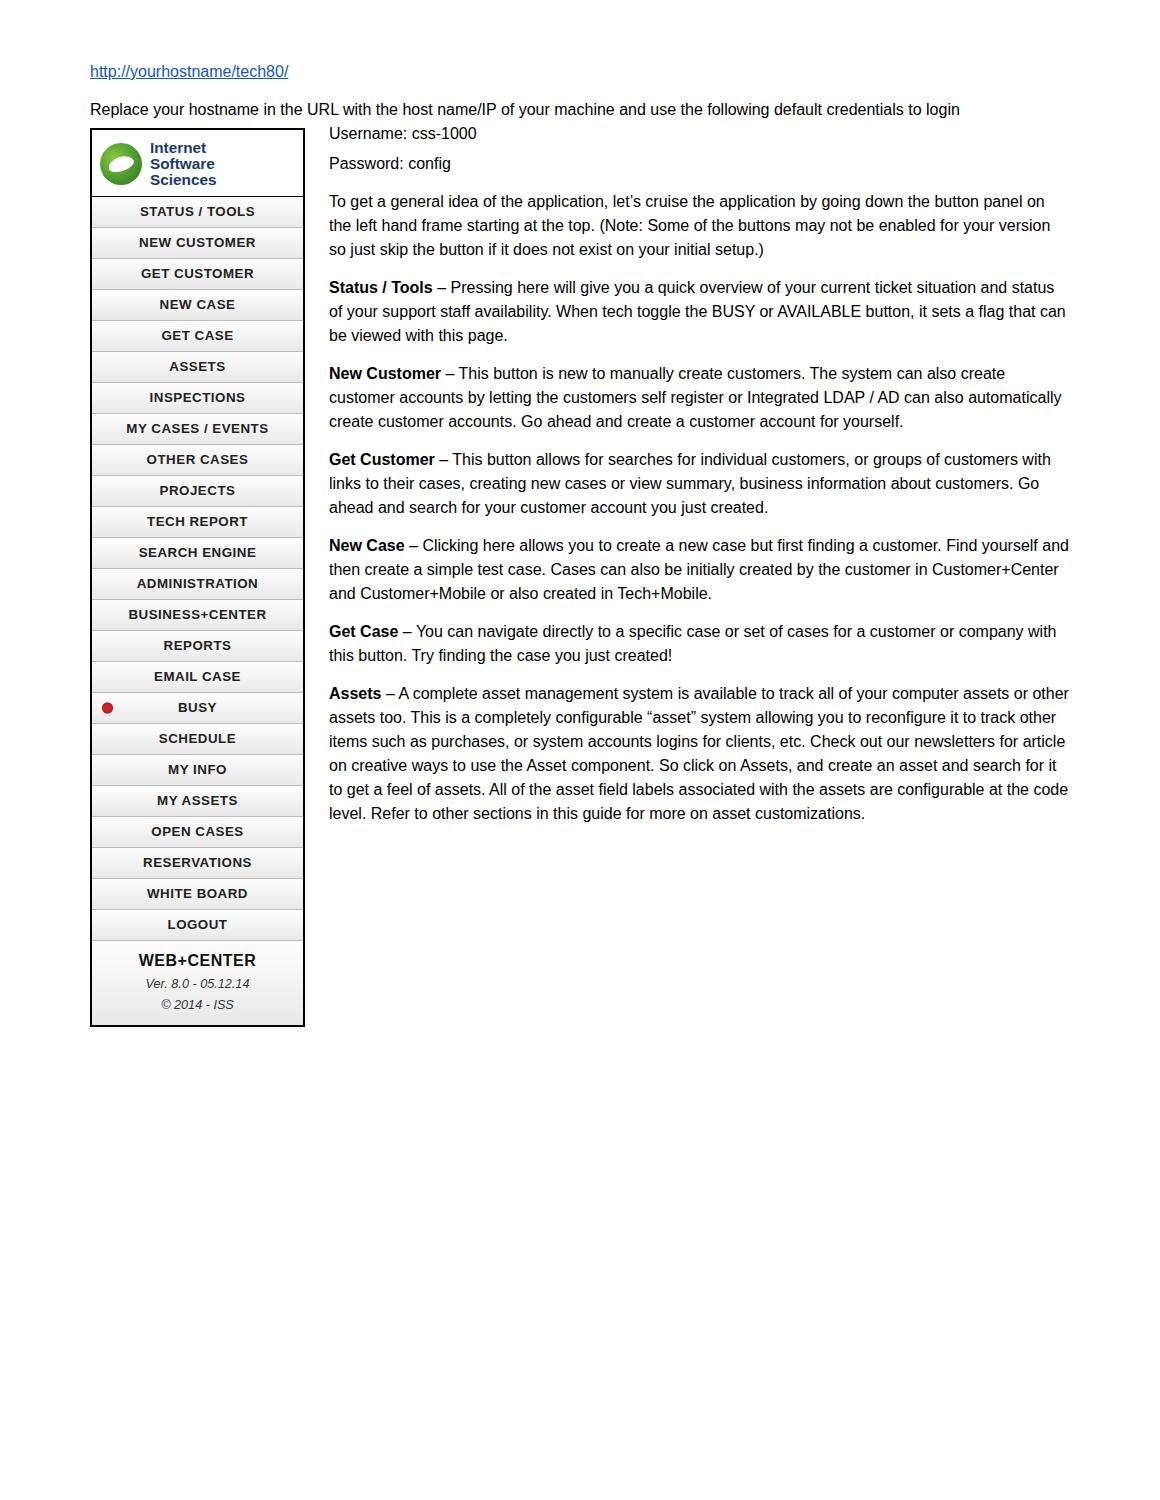http://yourhostname/tech80/
Replace your hostname in the URL with the host name/IP of your machine and use the following default credentials to login
Internet
Software
Sciences
STATUS / TOOLS
NEW CUSTOMER
GET CUSTOMER
NEW CASE
GET CASE
ASSETS
INSPECTIONS
MY CASES / EVENTS
OTHER CASES
PROJECTS
TECH REPORT
SEARCH ENGINE
ADMINISTRATION
BUSINESS+CENTER
REPORTS
EMAIL CASE
BUSY
SCHEDULE
MY INFO
MY ASSETS
OPEN CASES
RESERVATIONS
WHITE BOARD
LOGOUT
WEB+CENTER
Ver. 8.0 - 05.12.14
© 2014 - ISS
Username: css-1000
Password: config
To get a general idea of the application, let’s cruise the application by going down the button panel on the left hand frame starting at the top. (Note: Some of the buttons may not be enabled for your version so just skip the button if it does not exist on your initial setup.)
Status / Tools – Pressing here will give you a quick overview of your current ticket situation and status of your support staff availability. When tech toggle the BUSY or AVAILABLE button, it sets a flag that can be viewed with this page.
New Customer – This button is new to manually create customers. The system can also create customer accounts by letting the customers self register or Integrated LDAP / AD can also automatically create customer accounts. Go ahead and create a customer account for yourself.
Get Customer – This button allows for searches for individual customers, or groups of customers with links to their cases, creating new cases or view summary, business information about customers. Go ahead and search for your customer account you just created.
New Case – Clicking here allows you to create a new case but first finding a customer. Find yourself and then create a simple test case. Cases can also be initially created by the customer in Customer+Center and Customer+Mobile or also created in Tech+Mobile.
Get Case – You can navigate directly to a specific case or set of cases for a customer or company with this button. Try finding the case you just created!
Assets – A complete asset management system is available to track all of your computer assets or other assets too. This is a completely configurable “asset” system allowing you to reconfigure it to track other items such as purchases, or system accounts logins for clients, etc. Check out our newsletters for article on creative ways to use the Asset component. So click on Assets, and create an asset and search for it to get a feel of assets. All of the asset field labels associated with the assets are configurable at the code level. Refer to other sections in this guide for more on asset customizations.